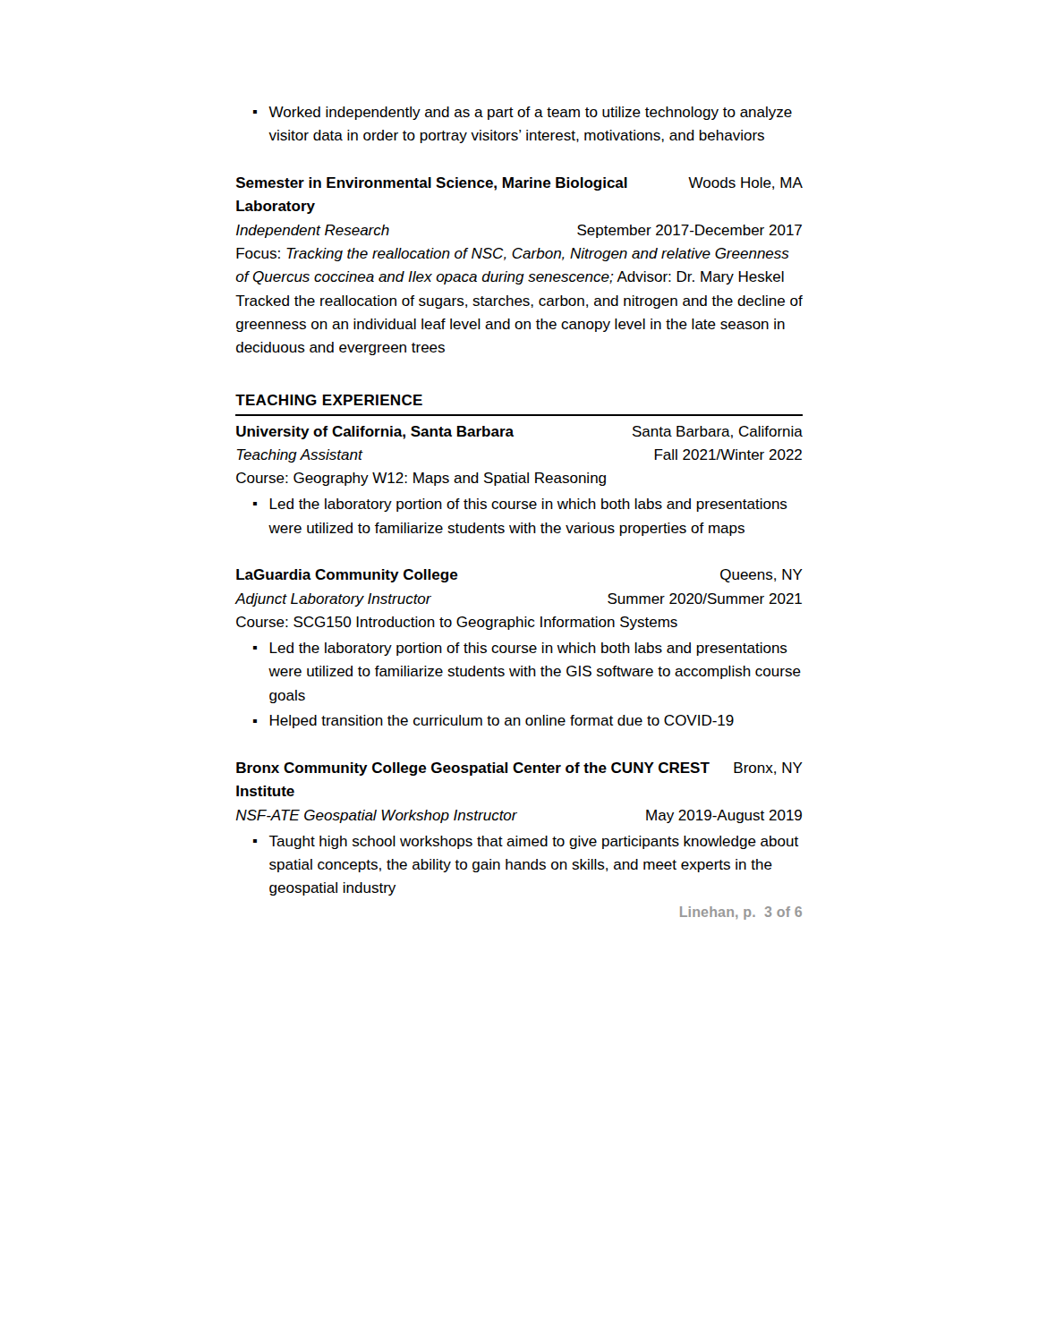Worked independently and as a part of a team to utilize technology to analyze visitor data in order to portray visitors’ interest, motivations, and behaviors
Semester in Environmental Science, Marine Biological Laboratory
Woods Hole, MA
Independent Research
September 2017-December 2017
Focus: Tracking the reallocation of NSC, Carbon, Nitrogen and relative Greenness of Quercus coccinea and Ilex opaca during senescence; Advisor: Dr. Mary Heskel
Tracked the reallocation of sugars, starches, carbon, and nitrogen and the decline of greenness on an individual leaf level and on the canopy level in the late season in deciduous and evergreen trees
Teaching Experience
University of California, Santa Barbara
Santa Barbara, California
Teaching Assistant
Fall 2021/Winter 2022
Course: Geography W12: Maps and Spatial Reasoning
Led the laboratory portion of this course in which both labs and presentations were utilized to familiarize students with the various properties of maps
LaGuardia Community College
Queens, NY
Adjunct Laboratory Instructor
Summer 2020/Summer 2021
Course: SCG150 Introduction to Geographic Information Systems
Led the laboratory portion of this course in which both labs and presentations were utilized to familiarize students with the GIS software to accomplish course goals
Helped transition the curriculum to an online format due to COVID-19
Bronx Community College Geospatial Center of the CUNY CREST Institute
Bronx, NY
NSF-ATE Geospatial Workshop Instructor
May 2019-August 2019
Taught high school workshops that aimed to give participants knowledge about spatial concepts, the ability to gain hands on skills, and meet experts in the geospatial industry
Linehan, p. 3 of 6